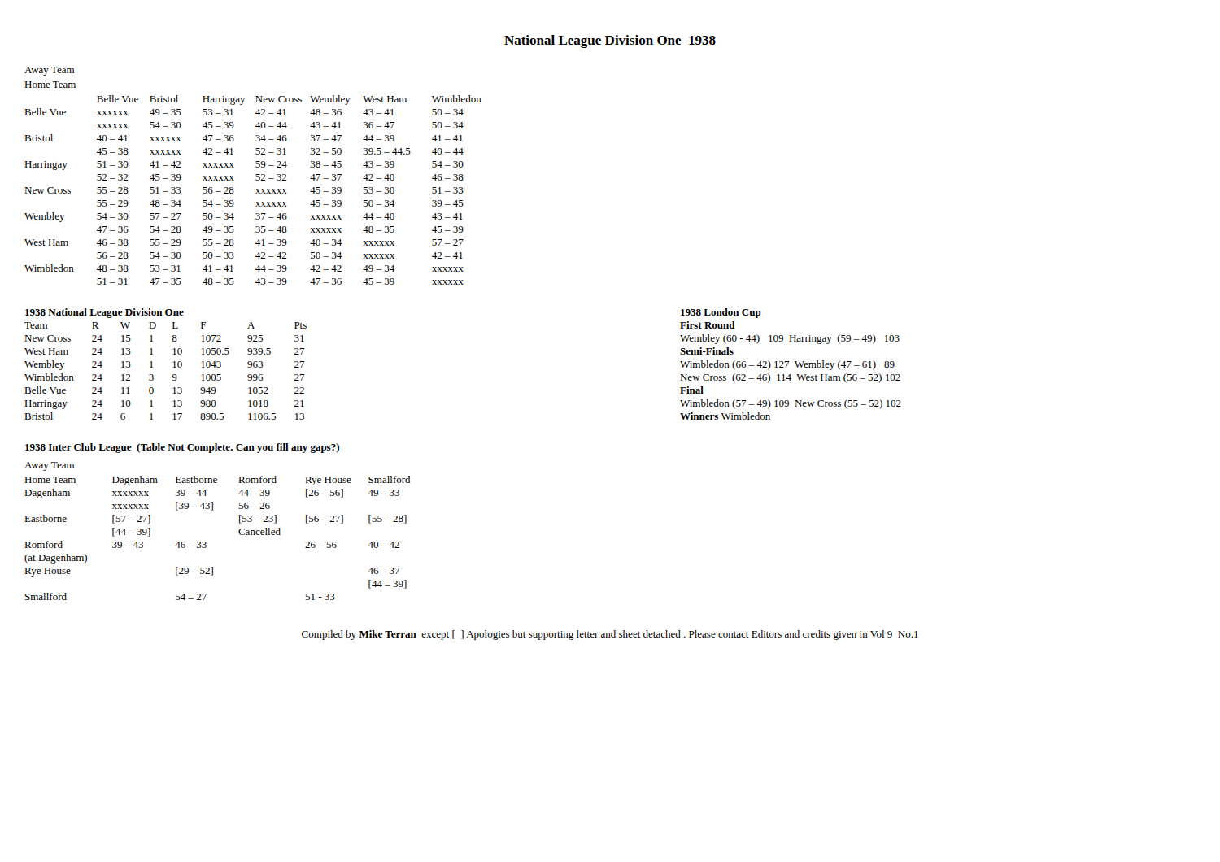National League Division One 1938
Away Team
Home Team
| | Belle Vue | Bristol | Harringay | New Cross | Wembley | West Ham | Wimbledon |
| Belle Vue | xxxxxx | 49 – 35 | 53 – 31 | 42 – 41 | 48 – 36 | 43 – 41 | 50 – 34 |
| | xxxxxx | 54 – 30 | 45 – 39 | 40 – 44 | 43 – 41 | 36 – 47 | 50 – 34 |
| Bristol | 40 – 41 | xxxxxx | 47 – 36 | 34 – 46 | 37 – 47 | 44 – 39 | 41 – 41 |
| | 45 – 38 | xxxxxx | 42 – 41 | 52 – 31 | 32 – 50 | 39.5 – 44.5 | 40 – 44 |
| Harringay | 51 – 30 | 41 – 42 | xxxxxx | 59 – 24 | 38 – 45 | 43 – 39 | 54 – 30 |
| | 52 – 32 | 45 – 39 | xxxxxx | 52 – 32 | 47 – 37 | 42 – 40 | 46 – 38 |
| New Cross | 55 – 28 | 51 – 33 | 56 – 28 | xxxxxx | 45 – 39 | 53 – 30 | 51 – 33 |
| | 55 – 29 | 48 – 34 | 54 – 39 | xxxxxx | 45 – 39 | 50 – 34 | 39 – 45 |
| Wembley | 54 – 30 | 57 – 27 | 50 – 34 | 37 – 46 | xxxxxx | 44 – 40 | 43 – 41 |
| | 47 – 36 | 54 – 28 | 49 – 35 | 35 – 48 | xxxxxx | 48 – 35 | 45 – 39 |
| West Ham | 46 – 38 | 55 – 29 | 55 – 28 | 41 – 39 | 40 – 34 | xxxxxx | 57 – 27 |
| | 56 – 28 | 54 – 30 | 50 – 33 | 42 – 42 | 50 – 34 | xxxxxx | 42 – 41 |
| Wimbledon | 48 – 38 | 53 – 31 | 41 – 41 | 44 – 39 | 42 – 42 | 49 – 34 | xxxxxx |
| | 51 – 31 | 47 – 35 | 48 – 35 | 43 – 39 | 47 – 36 | 45 – 39 | xxxxxx |
| 1938 National League Division One / Team / R / W / D / L / F / A / Pts / / --- / --- / --- / --- / --- / --- / --- / --- / / New Cross / 24 / 15 / 1 / 8 / 1072 / 925 / 31 / / West Ham / 24 / 13 / 1 / 10 / 1050.5 / 939.5 / 27 / / Wembley / 24 / 13 / 1 / 10 / 1043 / 963 / 27 / / Wimbledon / 24 / 12 / 3 / 9 / 1005 / 996 / 27 / / Belle Vue / 24 / 11 / 0 / 13 / 949 / 1052 / 22 / / Harringay / 24 / 10 / 1 / 13 / 980 / 1018 / 21 / / Bristol / 24 / 6 / 1 / 17 / 890.5 / 1106.5 / 13 / | 1938 London Cup / First Round / / Wembley (60 - 44) 109 Harringay (59 – 49) 103 / / Semi-Finals / / Wimbledon (66 – 42) 127 Wembley (47 – 61) 89 / / New Cross (62 – 46) 114 West Ham (56 – 52) 102 / / Final / / Wimbledon (57 – 49) 109 New Cross (55 – 52) 102 / / Winners Wimbledon / |
1938 Inter Club League (Table Not Complete. Can you fill any gaps?)
Away Team
| Home Team | Dagenham | Eastborne | Romford | Rye House | Smallford |
| --- | --- | --- | --- | --- | --- |
| Dagenham | xxxxxxx | 39 – 44 | 44 – 39 | [26 – 56] | 49 – 33 |
| | xxxxxxx | [39 – 43] | 56 – 26 | | |
| Eastborne | [57 – 27] | | [53 – 23] | [56 – 27] | [55 – 28] |
| | [44 – 39] | | Cancelled | | |
| Romford | 39 – 43 | 46 – 33 | | 26 – 56 | 40 – 42 |
| (at Dagenham) | | | | | |
| Rye House | | [29 – 52] | | | 46 – 37 |
| | | | | | [44 – 39] |
| Smallford | | 54 – 27 | | 51 - 33 | |
Compiled by Mike Terran except [ ] Apologies but supporting letter and sheet detached . Please contact Editors and credits given in Vol 9 No.1